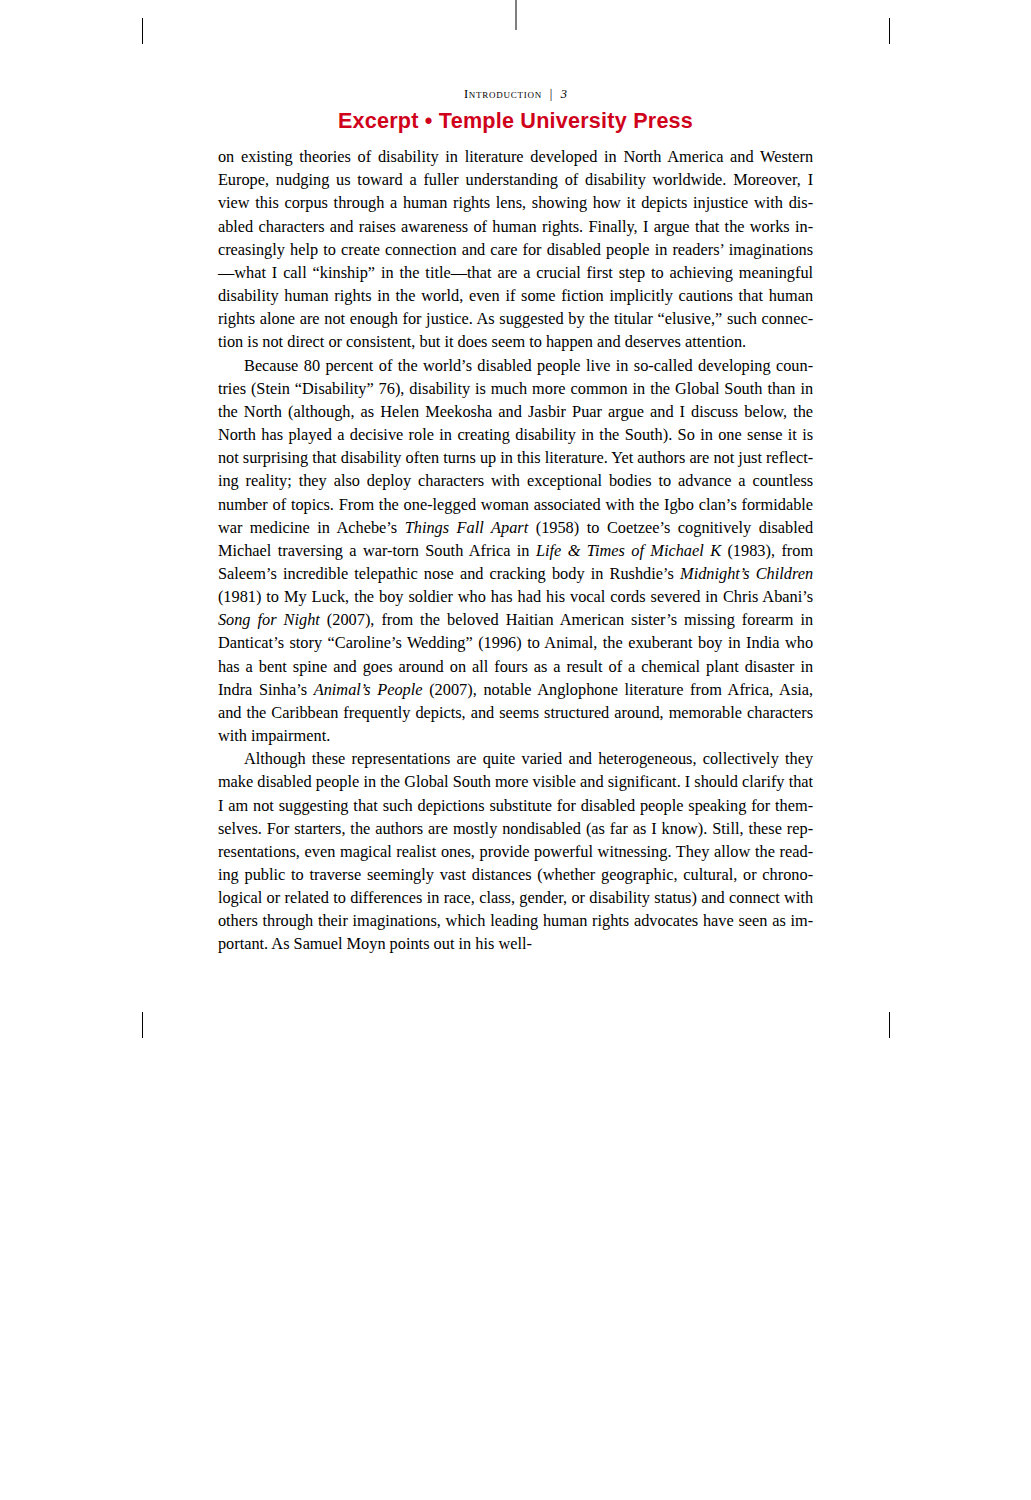Introduction | 3
Excerpt • Temple University Press
on existing theories of disability in literature developed in North America and Western Europe, nudging us toward a fuller understanding of disability worldwide. Moreover, I view this corpus through a human rights lens, showing how it depicts injustice with disabled characters and raises awareness of human rights. Finally, I argue that the works increasingly help to create connection and care for disabled people in readers’ imaginations—what I call “kinship” in the title—that are a crucial first step to achieving meaningful disability human rights in the world, even if some fiction implicitly cautions that human rights alone are not enough for justice. As suggested by the titular “elusive,” such connection is not direct or consistent, but it does seem to happen and deserves attention.
Because 80 percent of the world’s disabled people live in so-called developing countries (Stein “Disability” 76), disability is much more common in the Global South than in the North (although, as Helen Meekosha and Jasbir Puar argue and I discuss below, the North has played a decisive role in creating disability in the South). So in one sense it is not surprising that disability often turns up in this literature. Yet authors are not just reflecting reality; they also deploy characters with exceptional bodies to advance a countless number of topics. From the one-legged woman associated with the Igbo clan’s formidable war medicine in Achebe’s Things Fall Apart (1958) to Coetzee’s cognitively disabled Michael traversing a war-torn South Africa in Life & Times of Michael K (1983), from Saleem’s incredible telepathic nose and cracking body in Rushdie’s Midnight’s Children (1981) to My Luck, the boy soldier who has had his vocal cords severed in Chris Abani’s Song for Night (2007), from the beloved Haitian American sister’s missing forearm in Danticat’s story “Caroline’s Wedding” (1996) to Animal, the exuberant boy in India who has a bent spine and goes around on all fours as a result of a chemical plant disaster in Indra Sinha’s Animal’s People (2007), notable Anglophone literature from Africa, Asia, and the Caribbean frequently depicts, and seems structured around, memorable characters with impairment.
Although these representations are quite varied and heterogeneous, collectively they make disabled people in the Global South more visible and significant. I should clarify that I am not suggesting that such depictions substitute for disabled people speaking for themselves. For starters, the authors are mostly nondisabled (as far as I know). Still, these representations, even magical realist ones, provide powerful witnessing. They allow the reading public to traverse seemingly vast distances (whether geographic, cultural, or chronological or related to differences in race, class, gender, or disability status) and connect with others through their imaginations, which leading human rights advocates have seen as important. As Samuel Moyn points out in his well-